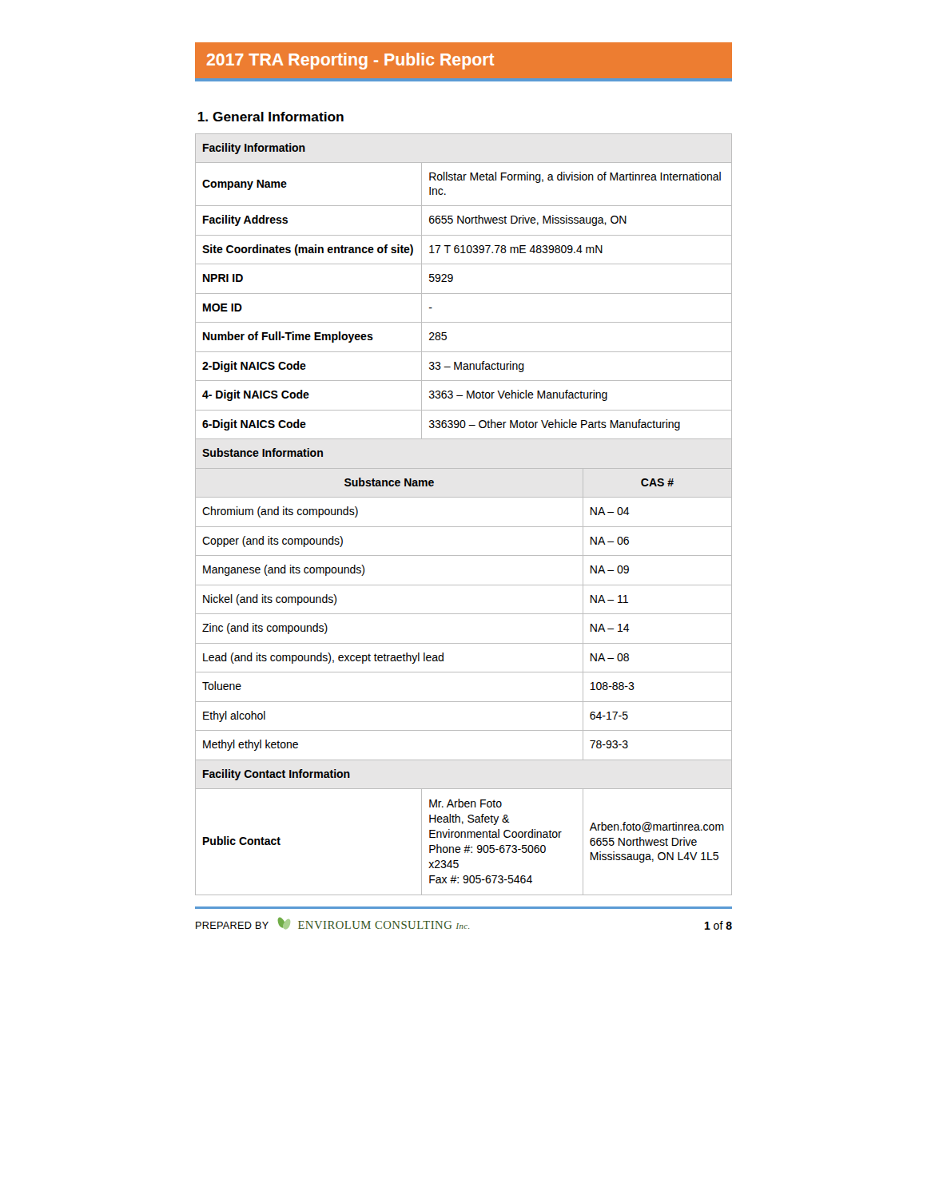2017 TRA Reporting - Public Report
General Information
| Facility Information |
| Company Name | Rollstar Metal Forming, a division of Martinrea International Inc. |
| Facility Address | 6655 Northwest Drive, Mississauga, ON |
| Site Coordinates (main entrance of site) | 17 T 610397.78 mE 4839809.4 mN |
| NPRI ID | 5929 |
| MOE ID | - |
| Number of Full-Time Employees | 285 |
| 2-Digit NAICS Code | 33 – Manufacturing |
| 4- Digit NAICS Code | 3363 – Motor Vehicle Manufacturing |
| 6-Digit NAICS Code | 336390 – Other Motor Vehicle Parts Manufacturing |
| Substance Information |
| Substance Name | CAS # |
| Chromium (and its compounds) | NA – 04 |
| Copper (and its compounds) | NA – 06 |
| Manganese (and its compounds) | NA – 09 |
| Nickel (and its compounds) | NA – 11 |
| Zinc (and its compounds) | NA – 14 |
| Lead (and its compounds), except tetraethyl lead | NA – 08 |
| Toluene | 108-88-3 |
| Ethyl alcohol | 64-17-5 |
| Methyl ethyl ketone | 78-93-3 |
| Facility Contact Information |
| Public Contact | Mr. Arben Foto Health, Safety & Environmental Coordinator Phone #: 905-673-5060 x2345 Fax #: 905-673-5464 | Arben.foto@martinrea.com 6655 Northwest Drive Mississauga, ON L4V 1L5 |
PREPARED BY ENVIROLUM CONSULTING Inc.
1 of 8